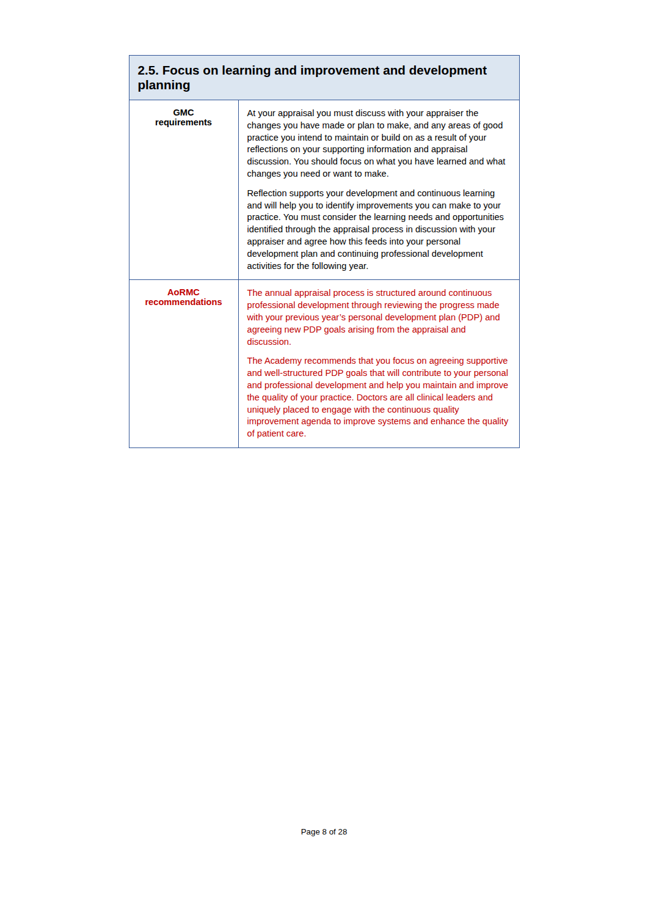| 2.5. Focus on learning and improvement and development planning |
| --- |
| GMC requirements | At your appraisal you must discuss with your appraiser the changes you have made or plan to make, and any areas of good practice you intend to maintain or build on as a result of your reflections on your supporting information and appraisal discussion. You should focus on what you have learned and what changes you need or want to make. Reflection supports your development and continuous learning and will help you to identify improvements you can make to your practice. You must consider the learning needs and opportunities identified through the appraisal process in discussion with your appraiser and agree how this feeds into your personal development plan and continuing professional development activities for the following year. |
| AoRMC recommendations | The annual appraisal process is structured around continuous professional development through reviewing the progress made with your previous year’s personal development plan (PDP) and agreeing new PDP goals arising from the appraisal and discussion. The Academy recommends that you focus on agreeing supportive and well-structured PDP goals that will contribute to your personal and professional development and help you maintain and improve the quality of your practice. Doctors are all clinical leaders and uniquely placed to engage with the continuous quality improvement agenda to improve systems and enhance the quality of patient care. |
Page 8 of 28